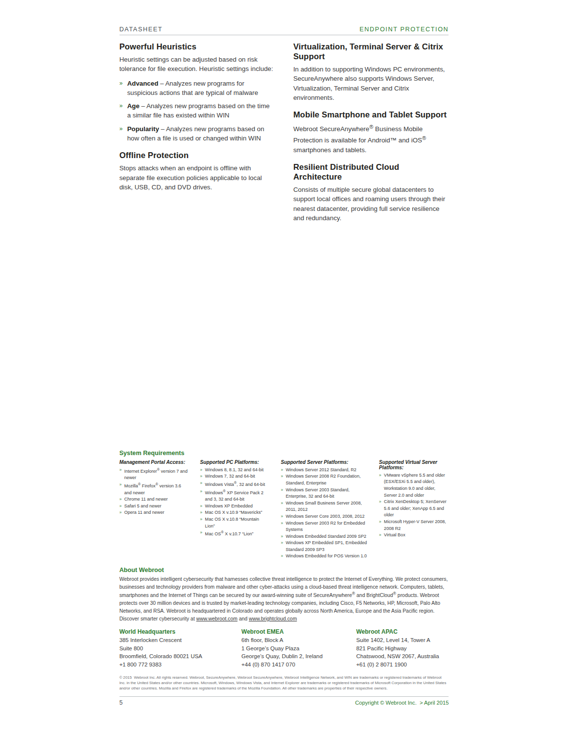DATASHEET
ENDPOINT PROTECTION
Powerful Heuristics
Heuristic settings can be adjusted based on risk tolerance for file execution. Heuristic settings include:
Advanced – Analyzes new programs for suspicious actions that are typical of malware
Age – Analyzes new programs based on the time a similar file has existed within WIN
Popularity – Analyzes new programs based on how often a file is used or changed within WIN
Offline Protection
Stops attacks when an endpoint is offline with separate file execution policies applicable to local disk, USB, CD, and DVD drives.
Virtualization, Terminal Server & Citrix Support
In addition to supporting Windows PC environments, SecureAnywhere also supports Windows Server, Virtualization, Terminal Server and Citrix environments.
Mobile Smartphone and Tablet Support
Webroot SecureAnywhere® Business Mobile Protection is available for Android™ and iOS® smartphones and tablets.
Resilient Distributed Cloud Architecture
Consists of multiple secure global datacenters to support local offices and roaming users through their nearest datacenter, providing full service resilience and redundancy.
System Requirements
Management Portal Access:
Internet Explorer® version 7 and newer
Mozilla® Firefox® version 3.6 and newer
Chrome 11 and newer
Safari 5 and newer
Opera 11 and newer
Supported PC Platforms:
Windows 8, 8.1, 32 and 64-bit
Windows 7, 32 and 64-bit
Windows Vista®, 32 and 64-bit
Windows® XP Service Pack 2 and 3, 32 and 64-bit
Windows XP Embedded
Mac OS X v.10.9 “Mavericks”
Mac OS X v.10.8 “Mountain Lion”
Mac OS® X v.10.7 “Lion”
Supported Server Platforms:
Windows Server 2012 Standard, R2
Windows Server 2008 R2 Foundation, Standard, Enterprise
Windows Server 2003 Standard, Enterprise, 32 and 64-bit
Windows Small Business Server 2008, 2011, 2012
Windows Server Core 2003, 2008, 2012
Windows Server 2003 R2 for Embedded Systems
Windows Embedded Standard 2009 SP2
Windows XP Embedded SP1, Embedded Standard 2009 SP3
Windows Embedded for POS Version 1.0
Supported Virtual Server Platforms:
VMware vSphere 5.5 and older (ESX/ESXi 5.5 and older), Workstation 9.0 and older, Server 2.0 and older
Citrix XenDesktop 5; XenServer 5.6 and older; XenApp 6.5 and older
Microsoft Hyper-V Server 2008, 2008 R2
Virtual Box
About Webroot
Webroot provides intelligent cybersecurity that harnesses collective threat intelligence to protect the Internet of Everything. We protect consumers, businesses and technology providers from malware and other cyber-attacks using a cloud-based threat intelligence network. Computers, tablets, smartphones and the Internet of Things can be secured by our award-winning suite of SecureAnywhere® and BrightCloud® products. Webroot protects over 30 million devices and is trusted by market-leading technology companies, including Cisco, F5 Networks, HP, Microsoft, Palo Alto Networks, and RSA. Webroot is headquartered in Colorado and operates globally across North America, Europe and the Asia Pacific region. Discover smarter cybersecurity at www.webroot.com and www.brightcloud.com
World Headquarters
385 Interlocken Crescent
Suite 800
Broomfield, Colorado 80021 USA
+1 800 772 9383
Webroot EMEA
6th floor, Block A
1 George’s Quay Plaza
George’s Quay, Dublin 2, Ireland
+44 (0) 870 1417 070
Webroot APAC
Suite 1402, Level 14, Tower A
821 Pacific Highway
Chatswood, NSW 2067, Australia
+61 (0) 2 8071 1900
© 2015 Webroot Inc. All rights reserved. Webroot, SecureAnywhere, Webroot SecureAnywhere, Webroot Intelligence Network, and WIN are trademarks or registered trademarks of Webroot Inc. in the United States and/or other countries. Microsoft, Windows, Windows Vista, and Internet Explorer are trademarks or registered trademarks of Microsoft Corporation in the United States and/or other countries. Mozilla and Firefox are registered trademarks of the Mozilla Foundation. All other trademarks are properties of their respective owners.
5
Copyright © Webroot Inc. > April 2015